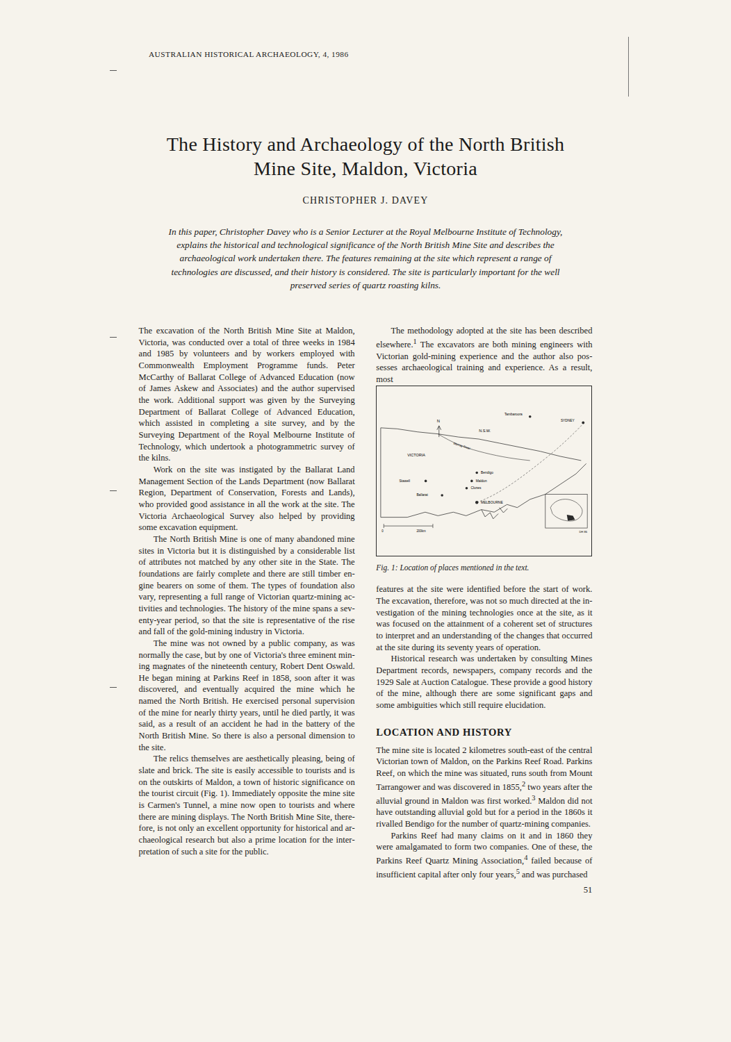AUSTRALIAN HISTORICAL ARCHAEOLOGY, 4, 1986
The History and Archaeology of the North British
Mine Site, Maldon, Victoria
CHRISTOPHER J. DAVEY
In this paper, Christopher Davey who is a Senior Lecturer at the Royal Melbourne Institute of Technology, explains the historical and technological significance of the North British Mine Site and describes the archaeological work undertaken there. The features remaining at the site which represent a range of technologies are discussed, and their history is considered. The site is particularly important for the well preserved series of quartz roasting kilns.
The excavation of the North British Mine Site at Maldon, Victoria, was conducted over a total of three weeks in 1984 and 1985 by volunteers and by workers employed with Commonwealth Employment Programme funds. Peter McCarthy of Ballarat College of Advanced Education (now of James Askew and Associates) and the author supervised the work. Additional support was given by the Surveying Department of Ballarat College of Advanced Education, which assisted in completing a site survey, and by the Surveying Department of the Royal Melbourne Institute of Technology, which undertook a photogrammetric survey of the kilns.
Work on the site was instigated by the Ballarat Land Management Section of the Lands Department (now Ballarat Region, Department of Conservation, Forests and Lands), who provided good assistance in all the work at the site. The Victoria Archaeological Survey also helped by providing some excavation equipment.
The North British Mine is one of many abandoned mine sites in Victoria but it is distinguished by a considerable list of attributes not matched by any other site in the State. The foundations are fairly complete and there are still timber engine bearers on some of them. The types of foundation also vary, representing a full range of Victorian quartz-mining activities and technologies. The history of the mine spans a seventy-year period, so that the site is representative of the rise and fall of the gold-mining industry in Victoria.
The mine was not owned by a public company, as was normally the case, but by one of Victoria's three eminent mining magnates of the nineteenth century, Robert Dent Oswald. He began mining at Parkins Reef in 1858, soon after it was discovered, and eventually acquired the mine which he named the North British. He exercised personal supervision of the mine for nearly thirty years, until he died partly, it was said, as a result of an accident he had in the battery of the North British Mine. So there is also a personal dimension to the site.
The relics themselves are aesthetically pleasing, being of slate and brick. The site is easily accessible to tourists and is on the outskirts of Maldon, a town of historic significance on the tourist circuit (Fig. 1). Immediately opposite the mine site is Carmen's Tunnel, a mine now open to tourists and where there are mining displays. The North British Mine Site, therefore, is not only an excellent opportunity for historical and archaeological research but also a prime location for the interpretation of such a site for the public.
The methodology adopted at the site has been described elsewhere.1 The excavators are both mining engineers with Victorian gold-mining experience and the author also possesses archaeological training and experience. As a result, most
Murray River N N.S.W. VICTORIA Tambaroora SYDNEY Bendigo Maldon Clunes Stawell Ballarat MELBOURNE 0 200km DH 86
Fig. 1: Location of places mentioned in the text.
features at the site were identified before the start of work. The excavation, therefore, was not so much directed at the investigation of the mining technologies once at the site, as it was focused on the attainment of a coherent set of structures to interpret and an understanding of the changes that occurred at the site during its seventy years of operation.
Historical research was undertaken by consulting Mines Department records, newspapers, company records and the 1929 Sale at Auction Catalogue. These provide a good history of the mine, although there are some significant gaps and some ambiguities which still require elucidation.
LOCATION AND HISTORY
The mine site is located 2 kilometres south-east of the central Victorian town of Maldon, on the Parkins Reef Road. Parkins Reef, on which the mine was situated, runs south from Mount Tarrangower and was discovered in 1855,2 two years after the alluvial ground in Maldon was first worked.3 Maldon did not have outstanding alluvial gold but for a period in the 1860s it rivalled Bendigo for the number of quartz-mining companies.
Parkins Reef had many claims on it and in 1860 they were amalgamated to form two companies. One of these, the Parkins Reef Quartz Mining Association,4 failed because of insufficient capital after only four years,5 and was purchased
51